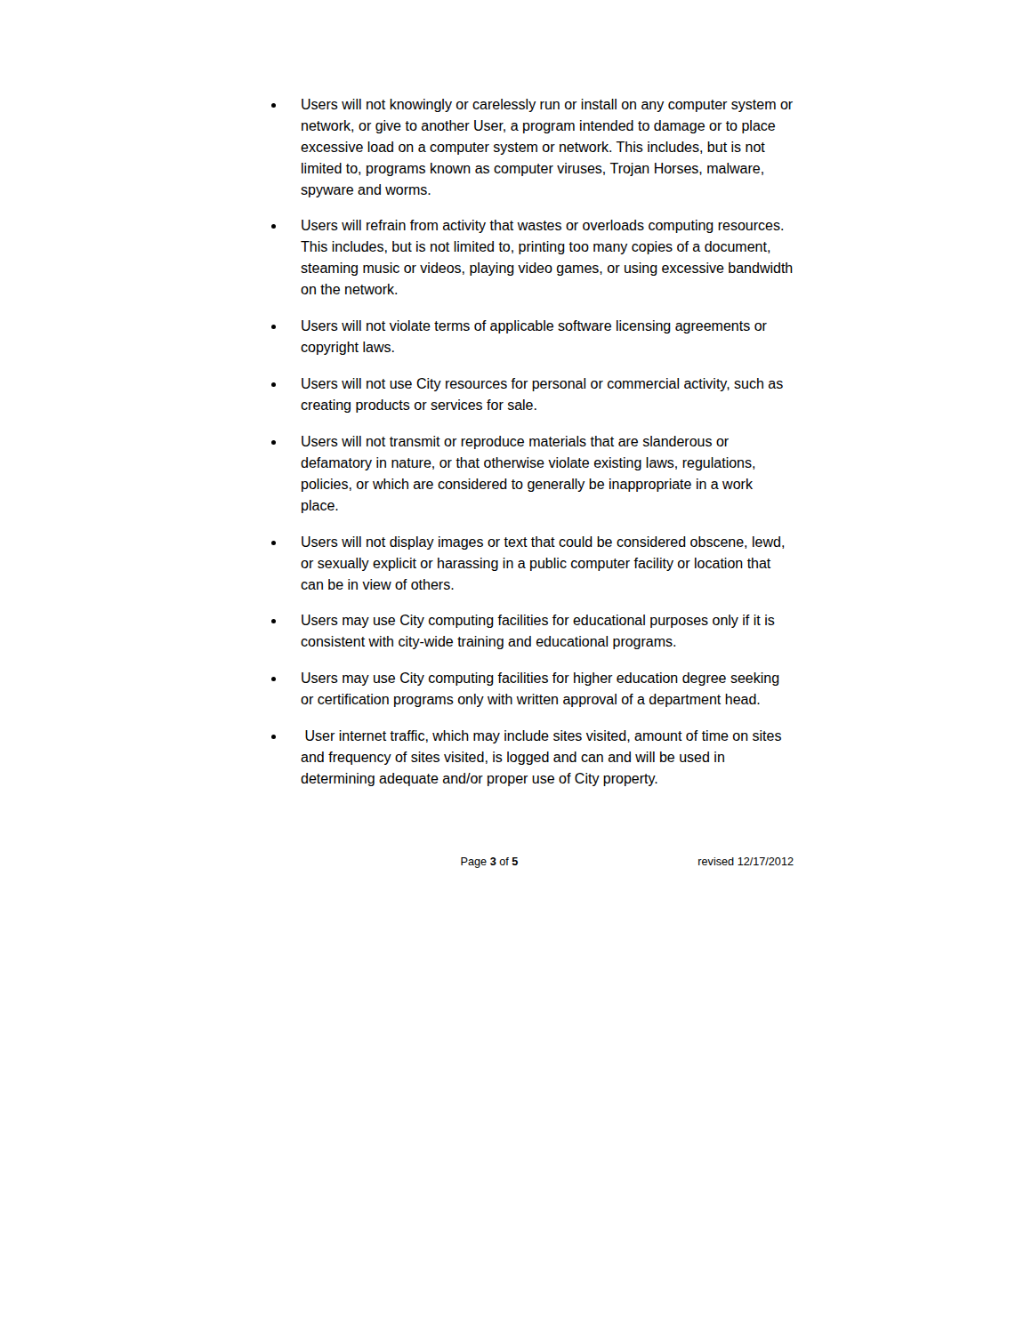Users will not knowingly or carelessly run or install on any computer system or network, or give to another User, a program intended to damage or to place excessive load on a computer system or network. This includes, but is not limited to, programs known as computer viruses, Trojan Horses, malware, spyware and worms.
Users will refrain from activity that wastes or overloads computing resources. This includes, but is not limited to, printing too many copies of a document, steaming music or videos, playing video games, or using excessive bandwidth on the network.
Users will not violate terms of applicable software licensing agreements or copyright laws.
Users will not use City resources for personal or commercial activity, such as creating products or services for sale.
Users will not transmit or reproduce materials that are slanderous or defamatory in nature, or that otherwise violate existing laws, regulations, policies, or which are considered to generally be inappropriate in a work place.
Users will not display images or text that could be considered obscene, lewd, or sexually explicit or harassing in a public computer facility or location that can be in view of others.
Users may use City computing facilities for educational purposes only if it is consistent with city-wide training and educational programs.
Users may use City computing facilities for higher education degree seeking or certification programs only with written approval of a department head.
User internet traffic, which may include sites visited, amount of time on sites and frequency of sites visited, is logged and can and will be used in determining adequate and/or proper use of City property.
Page 3 of 5 revised 12/17/2012